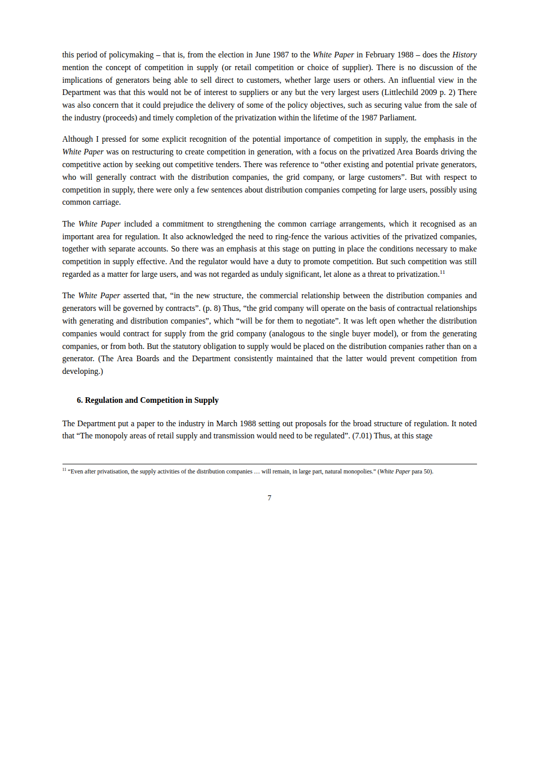this period of policymaking – that is, from the election in June 1987 to the White Paper in February 1988 – does the History mention the concept of competition in supply (or retail competition or choice of supplier). There is no discussion of the implications of generators being able to sell direct to customers, whether large users or others. An influential view in the Department was that this would not be of interest to suppliers or any but the very largest users (Littlechild 2009 p. 2) There was also concern that it could prejudice the delivery of some of the policy objectives, such as securing value from the sale of the industry (proceeds) and timely completion of the privatization within the lifetime of the 1987 Parliament.
Although I pressed for some explicit recognition of the potential importance of competition in supply, the emphasis in the White Paper was on restructuring to create competition in generation, with a focus on the privatized Area Boards driving the competitive action by seeking out competitive tenders. There was reference to “other existing and potential private generators, who will generally contract with the distribution companies, the grid company, or large customers”. But with respect to competition in supply, there were only a few sentences about distribution companies competing for large users, possibly using common carriage.
The White Paper included a commitment to strengthening the common carriage arrangements, which it recognised as an important area for regulation. It also acknowledged the need to ring-fence the various activities of the privatized companies, together with separate accounts. So there was an emphasis at this stage on putting in place the conditions necessary to make competition in supply effective. And the regulator would have a duty to promote competition. But such competition was still regarded as a matter for large users, and was not regarded as unduly significant, let alone as a threat to privatization.11
The White Paper asserted that, “in the new structure, the commercial relationship between the distribution companies and generators will be governed by contracts”. (p. 8) Thus, “the grid company will operate on the basis of contractual relationships with generating and distribution companies”, which “will be for them to negotiate”. It was left open whether the distribution companies would contract for supply from the grid company (analogous to the single buyer model), or from the generating companies, or from both. But the statutory obligation to supply would be placed on the distribution companies rather than on a generator. (The Area Boards and the Department consistently maintained that the latter would prevent competition from developing.)
6. Regulation and Competition in Supply
The Department put a paper to the industry in March 1988 setting out proposals for the broad structure of regulation. It noted that “The monopoly areas of retail supply and transmission would need to be regulated”. (7.01) Thus, at this stage
11 “Even after privatisation, the supply activities of the distribution companies … will remain, in large part, natural monopolies.” (White Paper para 50).
7